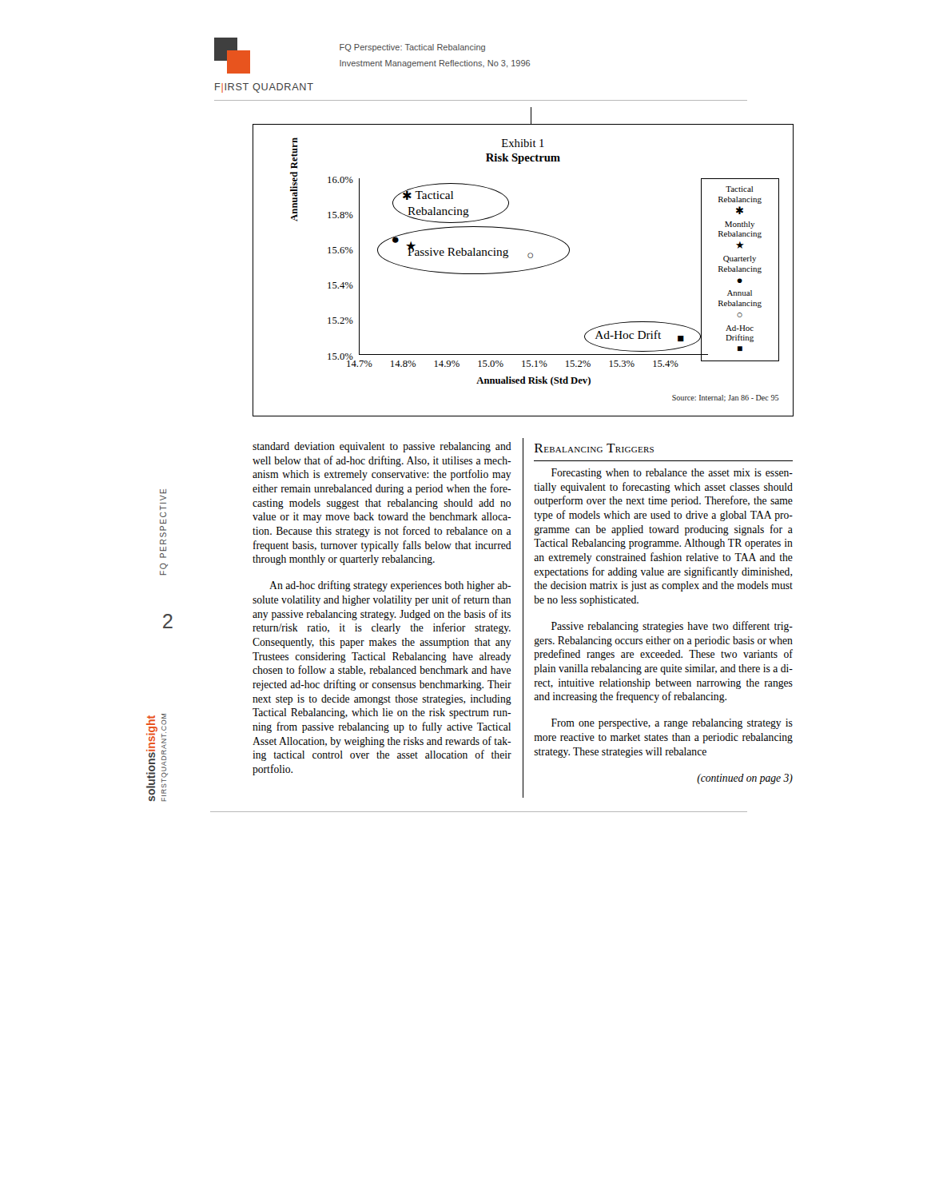FQ PERSPECTIVE
2
solutionsinsight FIRSTQUADRANT.COM
F|IRST QUADRANT
FQ Perspective: Tactical Rebalancing
Investment Management Reflections, No 3, 1996
Exhibit 1 Risk Spectrum
Annualised Return
16.0%
15.8%
15.6%
15.4%
15.2%
15.0%
Tactical
Rebalancing
✱
Passive Rebalancing
●
★
○
Ad-Hoc Drift
■
14.7%
14.8%
14.9%
15.0%
15.1%
15.2%
15.3%
15.4%
Annualised Risk (Std Dev)
Tactical
Rebalancing
✱
Monthly
Rebalancing
★
Quarterly
Rebalancing
●
Annual
Rebalancing
○
Ad-Hoc
Drifting
■
Source: Internal; Jan 86 - Dec 95
standard deviation equivalent to passive rebalancing and well below that of ad-hoc drifting. Also, it utilises a mechanism which is extremely conservative: the portfolio may either remain unrebalanced during a period when the forecasting models suggest that rebalancing should add no value or it may move back toward the benchmark allocation. Because this strategy is not forced to rebalance on a frequent basis, turnover typically falls below that incurred through monthly or quarterly rebalancing.
An ad-hoc drifting strategy experiences both higher absolute volatility and higher volatility per unit of return than any passive rebalancing strategy. Judged on the basis of its return/risk ratio, it is clearly the inferior strategy. Consequently, this paper makes the assumption that any Trustees considering Tactical Rebalancing have already chosen to follow a stable, rebalanced benchmark and have rejected ad-hoc drifting or consensus benchmarking. Their next step is to decide amongst those strategies, including Tactical Rebalancing, which lie on the risk spectrum running from passive rebalancing up to fully active Tactical Asset Allocation, by weighing the risks and rewards of taking tactical control over the asset allocation of their portfolio.
Rebalancing Triggers
Forecasting when to rebalance the asset mix is essentially equivalent to forecasting which asset classes should outperform over the next time period. Therefore, the same type of models which are used to drive a global TAA programme can be applied toward producing signals for a Tactical Rebalancing programme. Although TR operates in an extremely constrained fashion relative to TAA and the expectations for adding value are significantly diminished, the decision matrix is just as complex and the models must be no less sophisticated.
Passive rebalancing strategies have two different triggers. Rebalancing occurs either on a periodic basis or when predefined ranges are exceeded. These two variants of plain vanilla rebalancing are quite similar, and there is a direct, intuitive relationship between narrowing the ranges and increasing the frequency of rebalancing.
From one perspective, a range rebalancing strategy is more reactive to market states than a periodic rebalancing strategy. These strategies will rebalance
(continued on page 3)